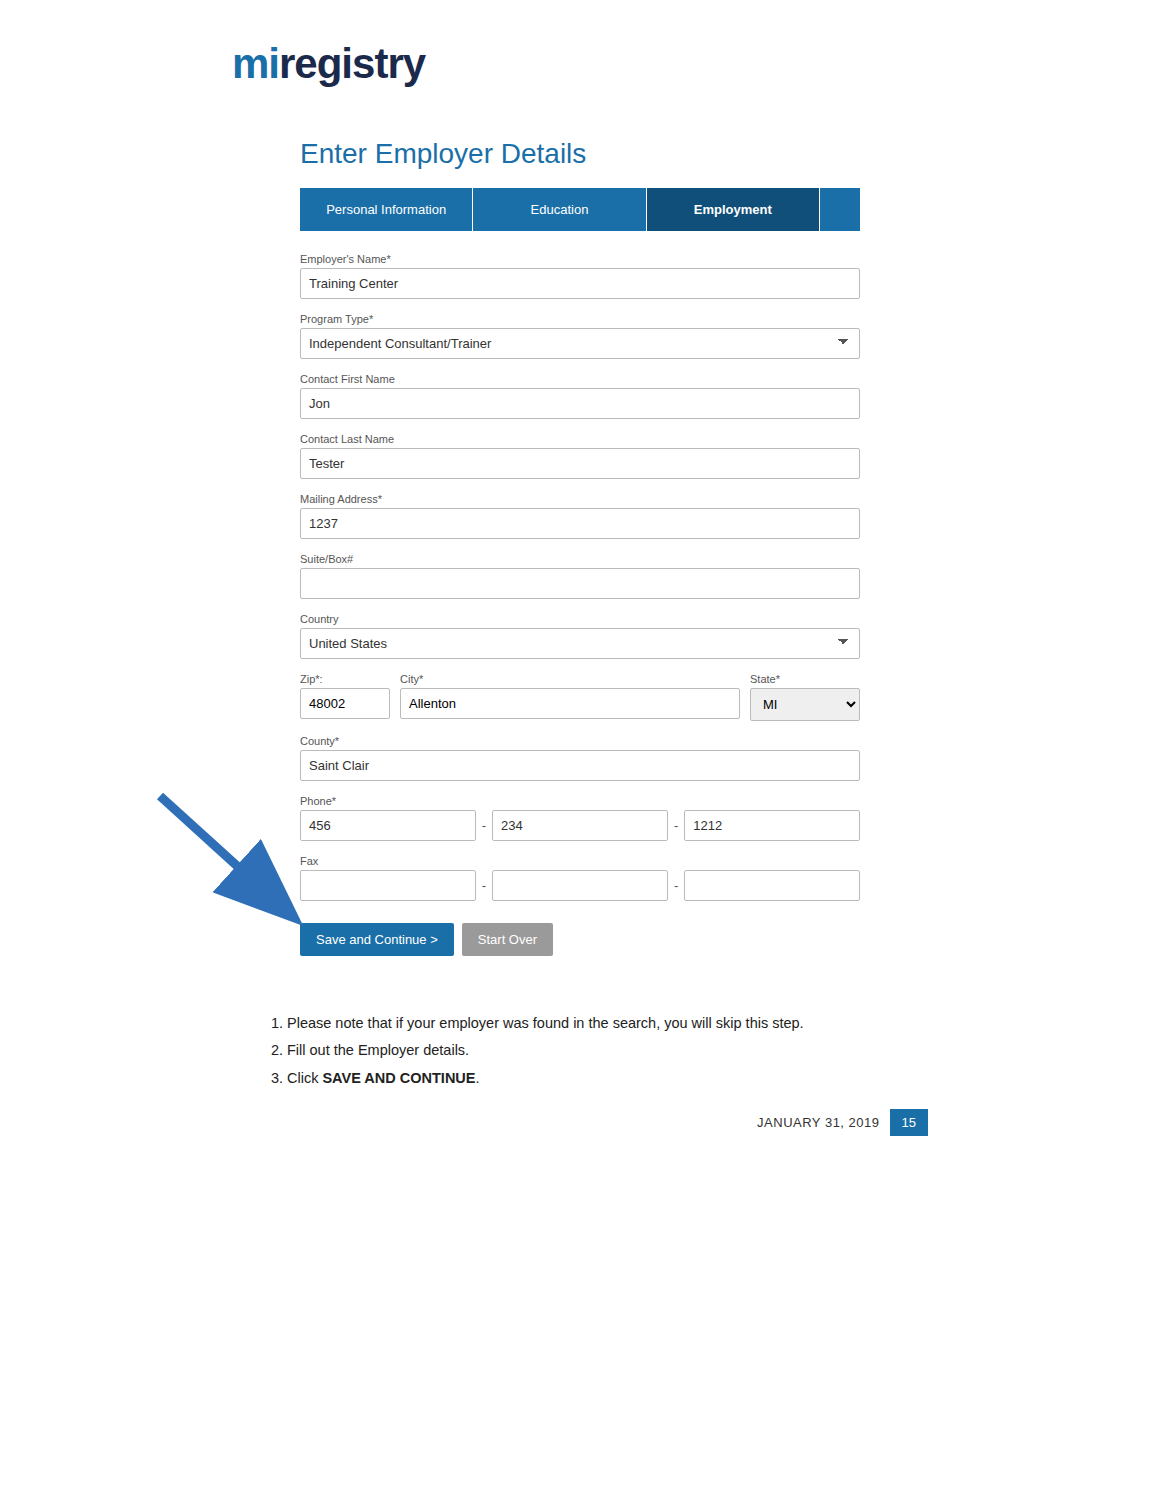mi registry
Enter Employer Details
Personal Information
Education
Employment
Employer's Name*
Program Type* Independent Consultant/Trainer
Contact First Name
Contact Last Name
Mailing Address*
Suite/Box#
Country United States
Zip*:
City*
State* MI
County*
Phone*
- -
Fax
- -
Save and Continue > Start Over
Please note that if your employer was found in the search, you will skip this step.
Fill out the Employer details.
Click SAVE AND CONTINUE.
JANUARY 31, 2019
15